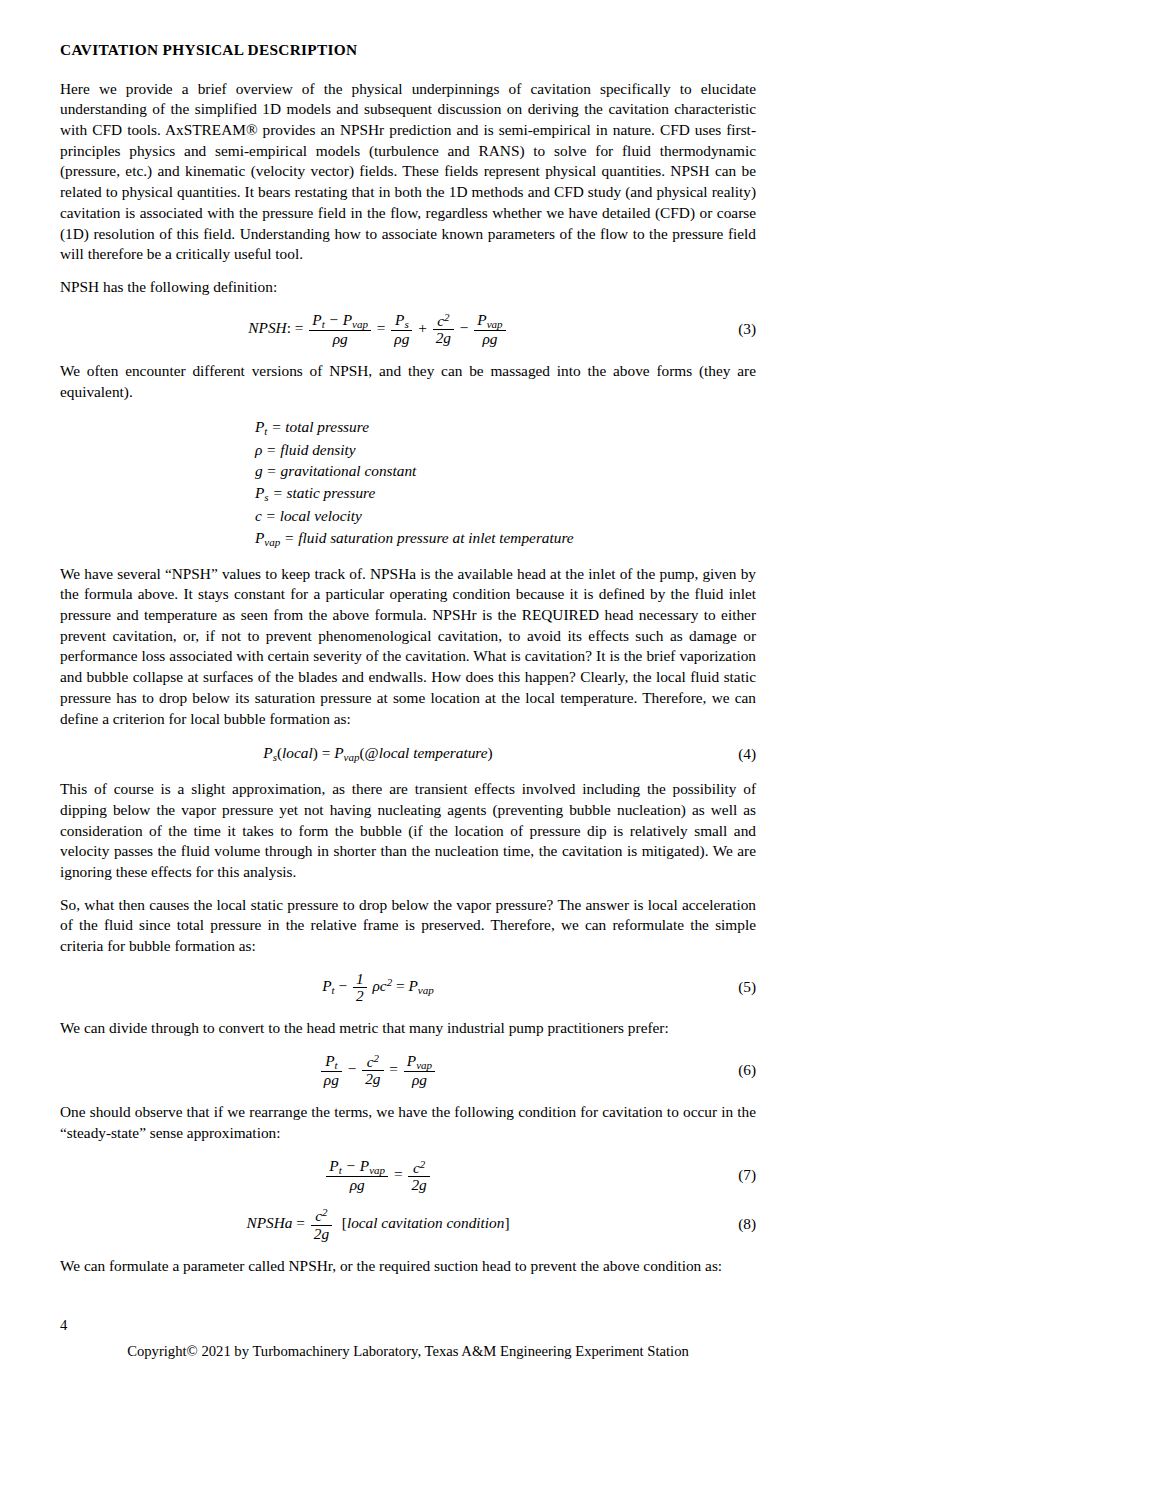CAVITATION PHYSICAL DESCRIPTION
Here we provide a brief overview of the physical underpinnings of cavitation specifically to elucidate understanding of the simplified 1D models and subsequent discussion on deriving the cavitation characteristic with CFD tools. AxSTREAM® provides an NPSHr prediction and is semi-empirical in nature. CFD uses first-principles physics and semi-empirical models (turbulence and RANS) to solve for fluid thermodynamic (pressure, etc.) and kinematic (velocity vector) fields. These fields represent physical quantities. NPSH can be related to physical quantities. It bears restating that in both the 1D methods and CFD study (and physical reality) cavitation is associated with the pressure field in the flow, regardless whether we have detailed (CFD) or coarse (1D) resolution of this field. Understanding how to associate known parameters of the flow to the pressure field will therefore be a critically useful tool.
NPSH has the following definition:
NPSH: = Pt − Pvap ρg = Ps ρg + c22g − Pvap ρg
(3)
We often encounter different versions of NPSH, and they can be massaged into the above forms (they are equivalent).
Pt = total pressure
ρ = fluid density
g = gravitational constant
Ps = static pressure
c = local velocity
Pvap = fluid saturation pressure at inlet temperature
We have several “NPSH” values to keep track of. NPSHa is the available head at the inlet of the pump, given by the formula above. It stays constant for a particular operating condition because it is defined by the fluid inlet pressure and temperature as seen from the above formula. NPSHr is the REQUIRED head necessary to either prevent cavitation, or, if not to prevent phenomenological cavitation, to avoid its effects such as damage or performance loss associated with certain severity of the cavitation. What is cavitation? It is the brief vaporization and bubble collapse at surfaces of the blades and endwalls. How does this happen? Clearly, the local fluid static pressure has to drop below its saturation pressure at some location at the local temperature. Therefore, we can define a criterion for local bubble formation as:
Ps(local) = Pvap(@local temperature)
(4)
This of course is a slight approximation, as there are transient effects involved including the possibility of dipping below the vapor pressure yet not having nucleating agents (preventing bubble nucleation) as well as consideration of the time it takes to form the bubble (if the location of pressure dip is relatively small and velocity passes the fluid volume through in shorter than the nucleation time, the cavitation is mitigated). We are ignoring these effects for this analysis.
So, what then causes the local static pressure to drop below the vapor pressure? The answer is local acceleration of the fluid since total pressure in the relative frame is preserved. Therefore, we can reformulate the simple criteria for bubble formation as:
Pt − 12 ρc2 = Pvap
(5)
We can divide through to convert to the head metric that many industrial pump practitioners prefer:
Pt ρg − c22g = Pvap ρg
(6)
One should observe that if we rearrange the terms, we have the following condition for cavitation to occur in the “steady-state” sense approximation:
Pt − Pvap ρg = c22g
(7)
NPSHa = c22g [local cavitation condition]
(8)
We can formulate a parameter called NPSHr, or the required suction head to prevent the above condition as:
4
Copyright© 2021 by Turbomachinery Laboratory, Texas A&M Engineering Experiment Station